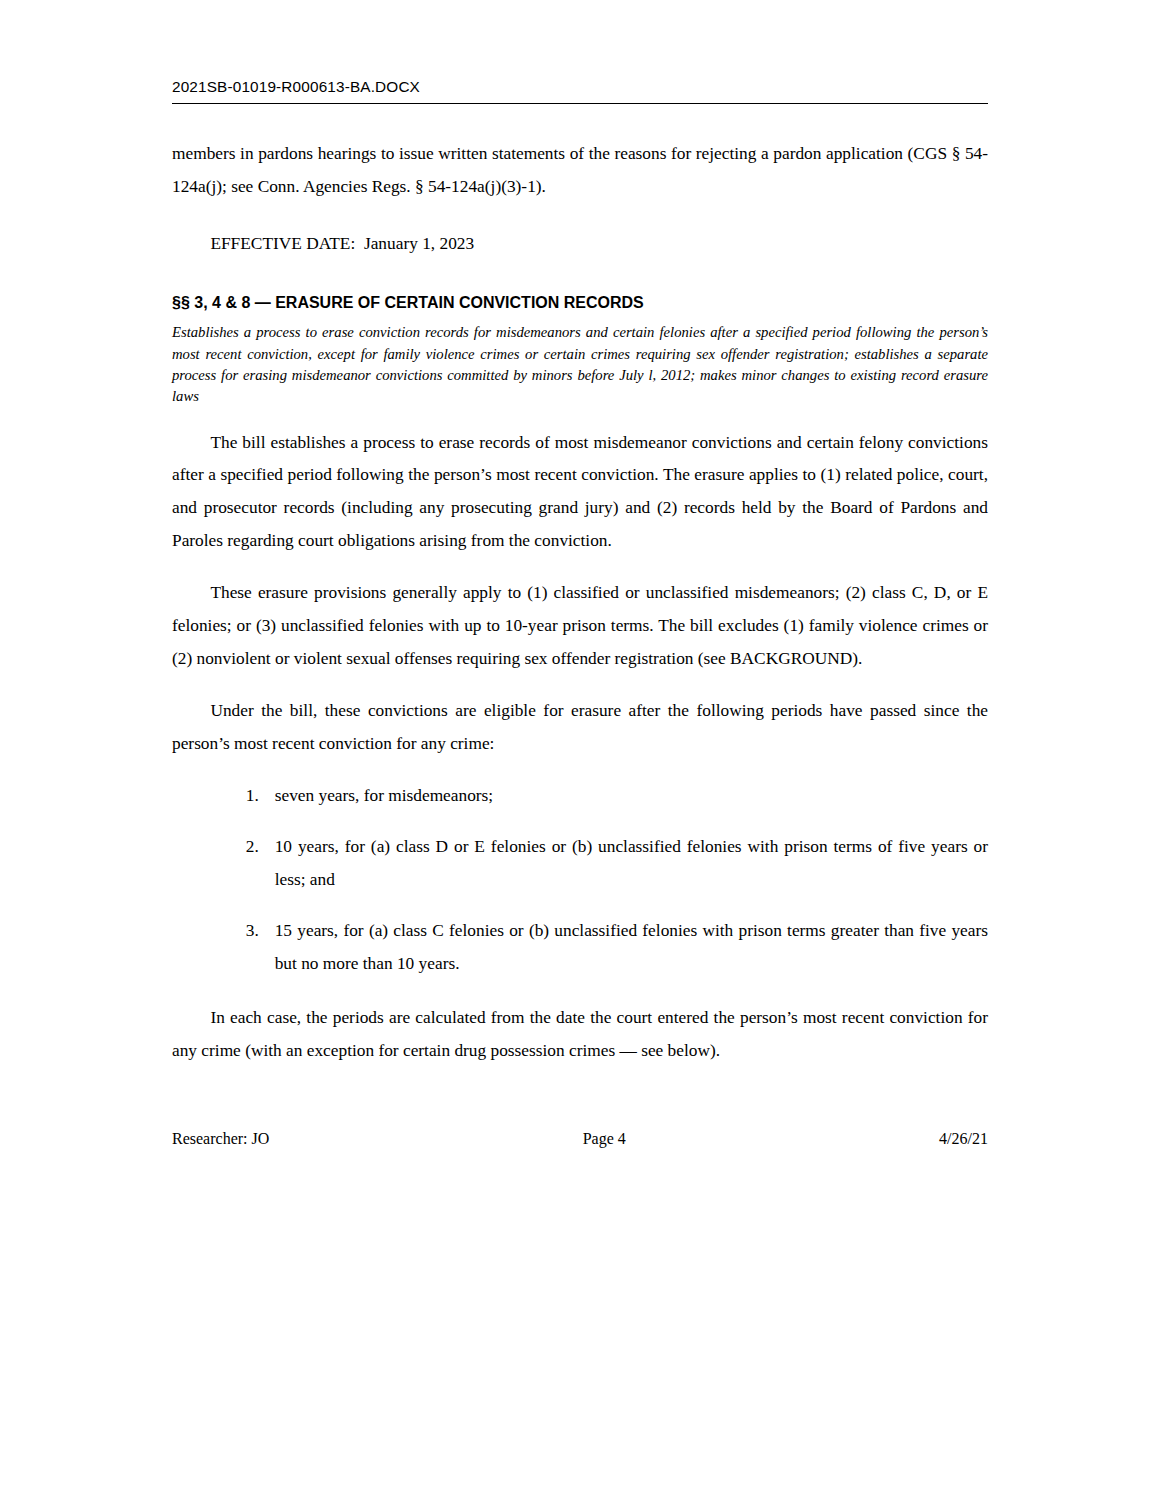2021SB-01019-R000613-BA.DOCX
members in pardons hearings to issue written statements of the reasons for rejecting a pardon application (CGS § 54-124a(j); see Conn. Agencies Regs. § 54-124a(j)(3)-1).
EFFECTIVE DATE: January 1, 2023
§§ 3, 4 & 8 — ERASURE OF CERTAIN CONVICTION RECORDS
Establishes a process to erase conviction records for misdemeanors and certain felonies after a specified period following the person’s most recent conviction, except for family violence crimes or certain crimes requiring sex offender registration; establishes a separate process for erasing misdemeanor convictions committed by minors before July l, 2012; makes minor changes to existing record erasure laws
The bill establishes a process to erase records of most misdemeanor convictions and certain felony convictions after a specified period following the person’s most recent conviction. The erasure applies to (1) related police, court, and prosecutor records (including any prosecuting grand jury) and (2) records held by the Board of Pardons and Paroles regarding court obligations arising from the conviction.
These erasure provisions generally apply to (1) classified or unclassified misdemeanors; (2) class C, D, or E felonies; or (3) unclassified felonies with up to 10-year prison terms. The bill excludes (1) family violence crimes or (2) nonviolent or violent sexual offenses requiring sex offender registration (see BACKGROUND).
Under the bill, these convictions are eligible for erasure after the following periods have passed since the person’s most recent conviction for any crime:
seven years, for misdemeanors;
10 years, for (a) class D or E felonies or (b) unclassified felonies with prison terms of five years or less; and
15 years, for (a) class C felonies or (b) unclassified felonies with prison terms greater than five years but no more than 10 years.
In each case, the periods are calculated from the date the court entered the person’s most recent conviction for any crime (with an exception for certain drug possession crimes — see below).
Researcher: JO Page 4 4/26/21